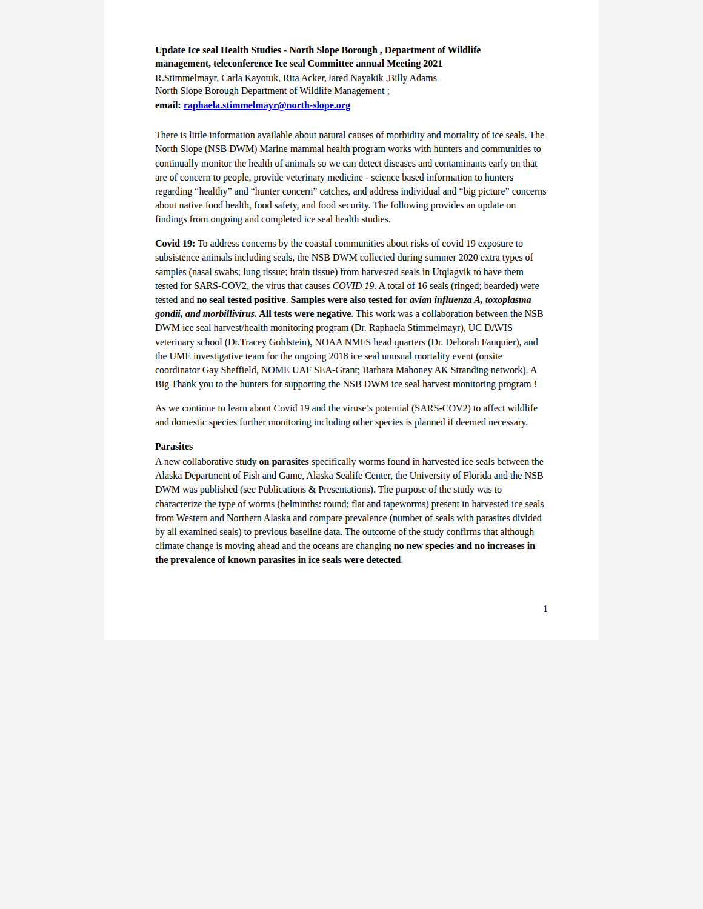Update Ice seal Health Studies - North Slope Borough , Department of Wildlife
management, teleconference Ice seal Committee annual Meeting 2021
R.Stimmelmayr, Carla Kayotuk, Rita Acker, Jared Nayakik ,Billy Adams
North Slope Borough Department of Wildlife Management ;
email: raphaela.stimmelmayr@north-slope.org
There is little information available about natural causes of morbidity and mortality of ice seals. The North Slope (NSB DWM) Marine mammal health program works with hunters and communities to continually monitor the health of animals so we can detect diseases and contaminants early on that are of concern to people, provide veterinary medicine - science based information to hunters regarding “healthy” and “hunter concern” catches, and address individual and “big picture” concerns about native food health, food safety, and food security. The following provides an update on findings from ongoing and completed ice seal health studies.
Covid 19: To address concerns by the coastal communities about risks of covid 19 exposure to subsistence animals including seals, the NSB DWM collected during summer 2020 extra types of samples (nasal swabs; lung tissue; brain tissue) from harvested seals in Utqiagvik to have them tested for SARS-COV2, the virus that causes COVID 19. A total of 16 seals (ringed; bearded) were tested and no seal tested positive. Samples were also tested for avian influenza A, toxoplasma gondii, and morbillivirus. All tests were negative. This work was a collaboration between the NSB DWM ice seal harvest/health monitoring program (Dr. Raphaela Stimmelmayr), UC DAVIS veterinary school (Dr.Tracey Goldstein), NOAA NMFS head quarters (Dr. Deborah Fauquier), and the UME investigative team for the ongoing 2018 ice seal unusual mortality event (onsite coordinator Gay Sheffield, NOME UAF SEA-Grant; Barbara Mahoney AK Stranding network). A Big Thank you to the hunters for supporting the NSB DWM ice seal harvest monitoring program !
As we continue to learn about Covid 19 and the viruse’s potential (SARS-COV2) to affect wildlife and domestic species further monitoring including other species is planned if deemed necessary.
Parasites
A new collaborative study on parasites specifically worms found in harvested ice seals between the Alaska Department of Fish and Game, Alaska Sealife Center, the University of Florida and the NSB DWM was published (see Publications & Presentations). The purpose of the study was to characterize the type of worms (helminths: round; flat and tapeworms) present in harvested ice seals from Western and Northern Alaska and compare prevalence (number of seals with parasites divided by all examined seals) to previous baseline data. The outcome of the study confirms that although climate change is moving ahead and the oceans are changing no new species and no increases in the prevalence of known parasites in ice seals were detected.
1